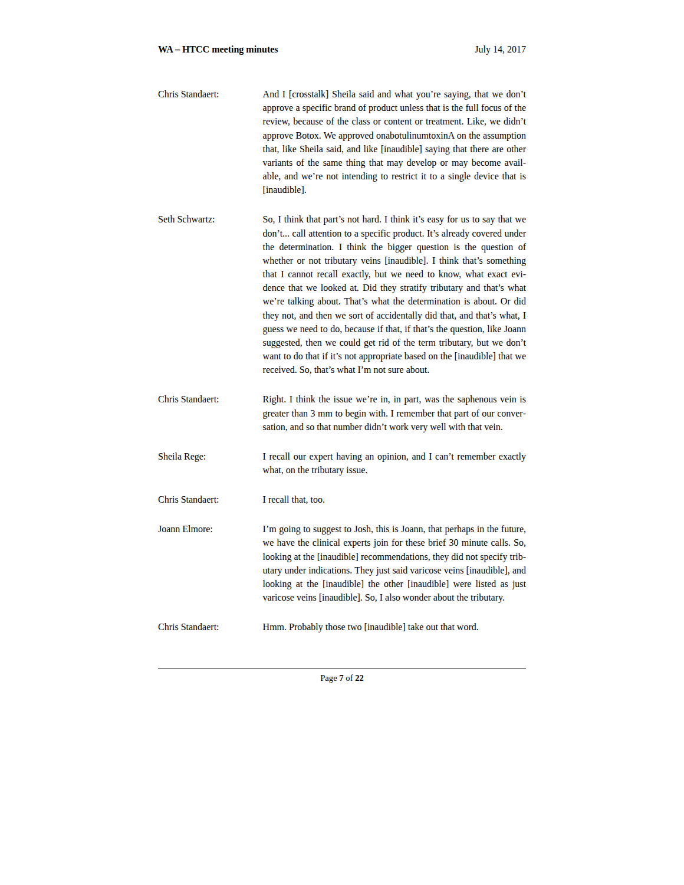WA – HTCC meeting minutes
July 14, 2017
Chris Standaert:
And I [crosstalk] Sheila said and what you’re saying, that we don’t approve a specific brand of product unless that is the full focus of the review, because of the class or content or treatment. Like, we didn’t approve Botox. We approved onabotulinumtoxinA on the assumption that, like Sheila said, and like [inaudible] saying that there are other variants of the same thing that may develop or may become available, and we’re not intending to restrict it to a single device that is [inaudible].
Seth Schwartz:
So, I think that part’s not hard. I think it’s easy for us to say that we don’t... call attention to a specific product. It’s already covered under the determination. I think the bigger question is the question of whether or not tributary veins [inaudible]. I think that’s something that I cannot recall exactly, but we need to know, what exact evidence that we looked at. Did they stratify tributary and that’s what we’re talking about. That’s what the determination is about. Or did they not, and then we sort of accidentally did that, and that’s what, I guess we need to do, because if that, if that’s the question, like Joann suggested, then we could get rid of the term tributary, but we don’t want to do that if it’s not appropriate based on the [inaudible] that we received. So, that’s what I’m not sure about.
Chris Standaert:
Right. I think the issue we’re in, in part, was the saphenous vein is greater than 3 mm to begin with. I remember that part of our conversation, and so that number didn’t work very well with that vein.
Sheila Rege:
I recall our expert having an opinion, and I can’t remember exactly what, on the tributary issue.
Chris Standaert:
I recall that, too.
Joann Elmore:
I’m going to suggest to Josh, this is Joann, that perhaps in the future, we have the clinical experts join for these brief 30 minute calls. So, looking at the [inaudible] recommendations, they did not specify tributary under indications. They just said varicose veins [inaudible], and looking at the [inaudible] the other [inaudible] were listed as just varicose veins [inaudible]. So, I also wonder about the tributary.
Chris Standaert:
Hmm. Probably those two [inaudible] take out that word.
Page 7 of 22